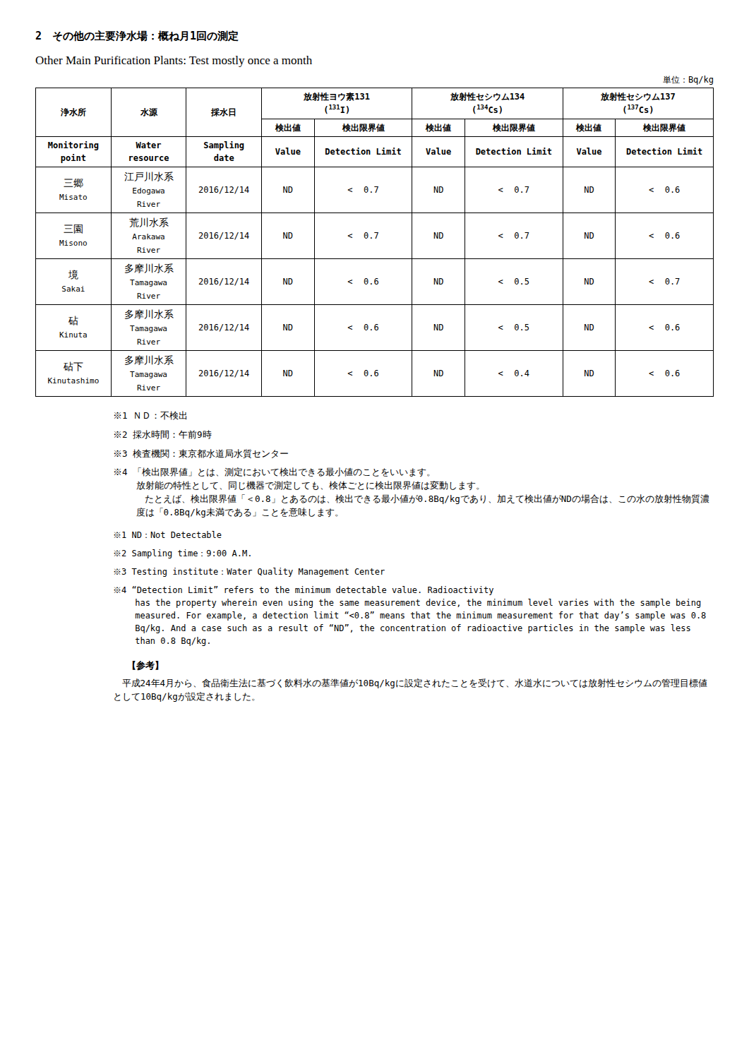2　その他の主要浄水場：概ね月1回の測定
Other Main Purification Plants: Test mostly once a month
単位：Bq/kg
| 浄水所 | 水源 | 採水日 | 放射性ヨウ素131 ( 131 I) | 放射性セシウム134 ( 134 Cs) | 放射性セシウム137 ( 137 Cs) |
| --- | --- | --- | --- | --- | --- |
| 検出値 | 検出限界値 | 検出値 | 検出限界値 | 検出値 | 検出限界値 |
| Monitoring point | Water resource | Sampling date | Value | Detection Limit | Value | Detection Limit | Value | Detection Limit |
| 三郷 Misato | 江戸川水系 Edogawa River | 2016/12/14 | ND | < 0.7 | ND | < 0.7 | ND | < 0.6 |
| 三園 Misono | 荒川水系 Arakawa River | 2016/12/14 | ND | < 0.7 | ND | < 0.7 | ND | < 0.6 |
| 境 Sakai | 多摩川水系 Tamagawa River | 2016/12/14 | ND | < 0.6 | ND | < 0.5 | ND | < 0.7 |
| 砧 Kinuta | 多摩川水系 Tamagawa River | 2016/12/14 | ND | < 0.6 | ND | < 0.5 | ND | < 0.6 |
| 砧下 Kinutashimo | 多摩川水系 Tamagawa River | 2016/12/14 | ND | < 0.6 | ND | < 0.4 | ND | < 0.6 |
※1 ＮＤ：不検出
※2 採水時間：午前9時
※3 検査機関：東京都水道局水質センター
※4 「検出限界値」とは、測定において検出できる最小値のことをいいます。
放射能の特性として、同じ機器で測定しても、検体ごとに検出限界値は変動します。 たとえば、検出限界値「＜0.8」とあるのは、検出できる最小値が0.8Bq/kgであり、加えて検出値がNDの場合は、この水の放射性物質濃度は「0.8Bq/kg未満である」ことを意味します。
※1 ND：Not Detectable
※2 Sampling time：9:00 A.M.
※3 Testing institute：Water Quality Management Center
※4 “Detection Limit” refers to the minimum detectable value. Radioactivity
has the property wherein even using the same measurement device, the minimum level varies with the sample being measured. For example, a detection limit “<0.8” means that the minimum measurement for that day’s sample was 0.8 Bq/kg. And a case such as a result of “ND”, the concentration of radioactive particles in the sample was less than 0.8 Bq/kg.
【参考】
平成24年4月から、食品衛生法に基づく飲料水の基準値が10Bq/kgに設定されたことを受けて、水道水については放射性セシウムの管理目標値として10Bq/kgが設定されました。